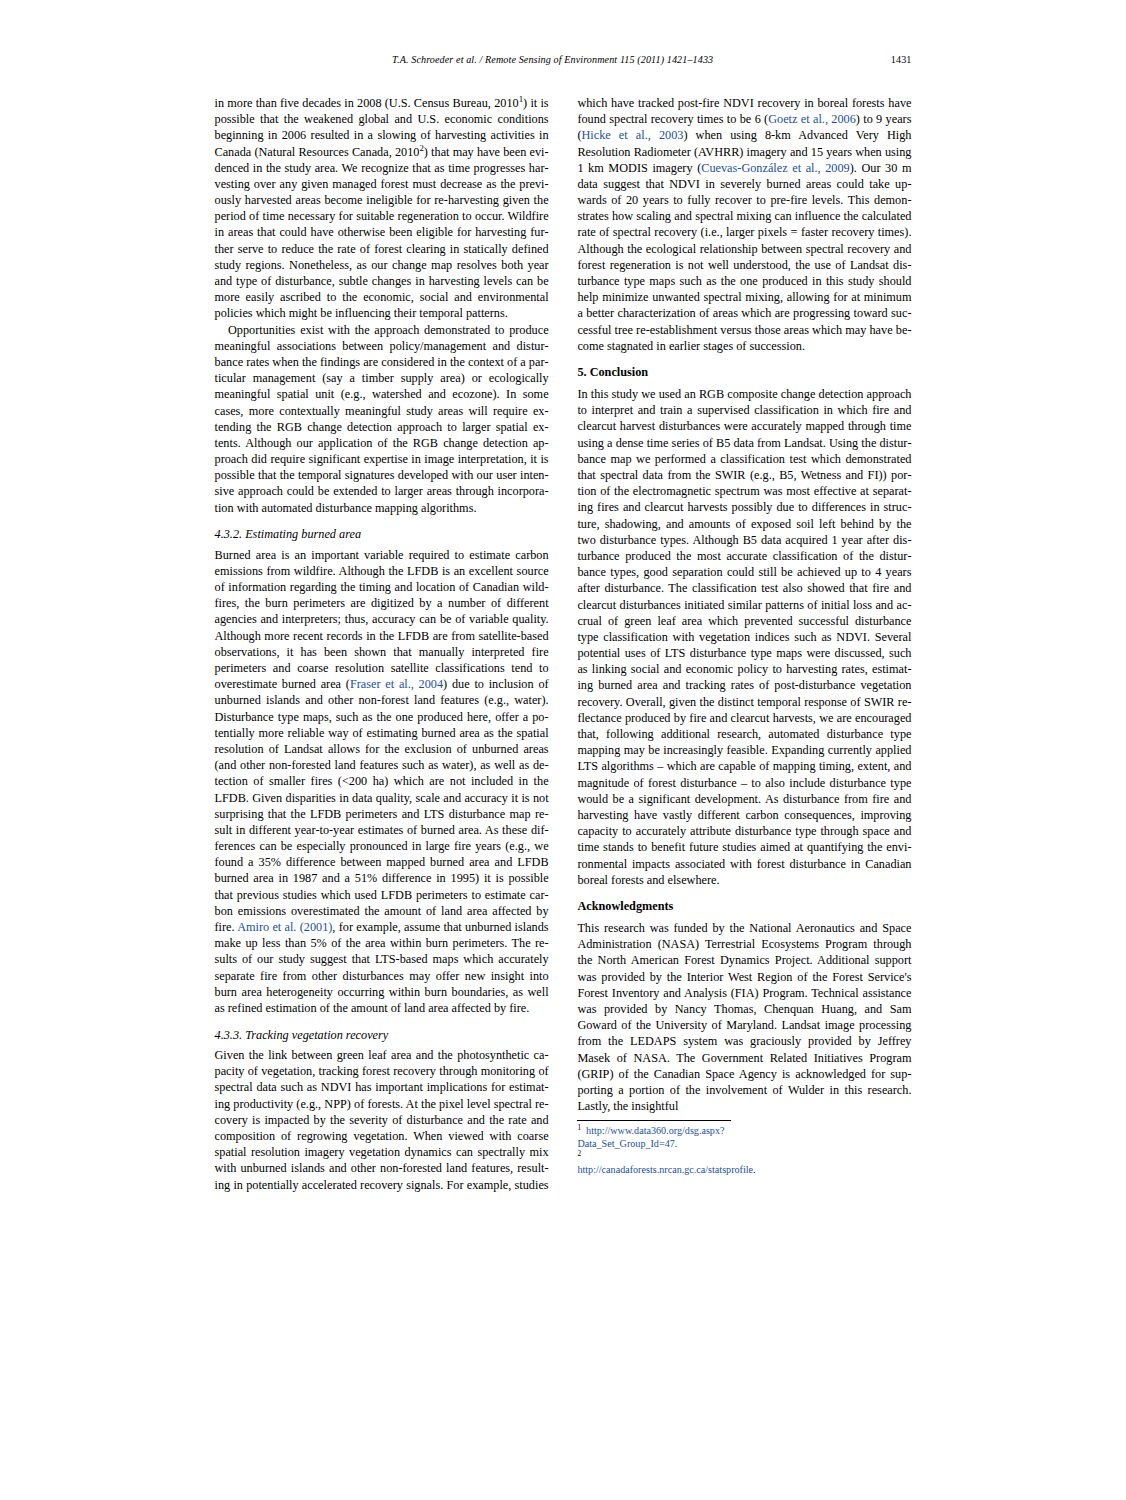1431 T.A. Schroeder et al. / Remote Sensing of Environment 115 (2011) 1421–1433
in more than five decades in 2008 (U.S. Census Bureau, 20101) it is possible that the weakened global and U.S. economic conditions beginning in 2006 resulted in a slowing of harvesting activities in Canada (Natural Resources Canada, 20102) that may have been evidenced in the study area. We recognize that as time progresses harvesting over any given managed forest must decrease as the previously harvested areas become ineligible for re-harvesting given the period of time necessary for suitable regeneration to occur. Wildfire in areas that could have otherwise been eligible for harvesting further serve to reduce the rate of forest clearing in statically defined study regions. Nonetheless, as our change map resolves both year and type of disturbance, subtle changes in harvesting levels can be more easily ascribed to the economic, social and environmental policies which might be influencing their temporal patterns.
Opportunities exist with the approach demonstrated to produce meaningful associations between policy/management and disturbance rates when the findings are considered in the context of a particular management (say a timber supply area) or ecologically meaningful spatial unit (e.g., watershed and ecozone). In some cases, more contextually meaningful study areas will require extending the RGB change detection approach to larger spatial extents. Although our application of the RGB change detection approach did require significant expertise in image interpretation, it is possible that the temporal signatures developed with our user intensive approach could be extended to larger areas through incorporation with automated disturbance mapping algorithms.
4.3.2. Estimating burned area
Burned area is an important variable required to estimate carbon emissions from wildfire. Although the LFDB is an excellent source of information regarding the timing and location of Canadian wildfires, the burn perimeters are digitized by a number of different agencies and interpreters; thus, accuracy can be of variable quality. Although more recent records in the LFDB are from satellite-based observations, it has been shown that manually interpreted fire perimeters and coarse resolution satellite classifications tend to overestimate burned area (Fraser et al., 2004) due to inclusion of unburned islands and other non-forest land features (e.g., water). Disturbance type maps, such as the one produced here, offer a potentially more reliable way of estimating burned area as the spatial resolution of Landsat allows for the exclusion of unburned areas (and other non-forested land features such as water), as well as detection of smaller fires (<200 ha) which are not included in the LFDB. Given disparities in data quality, scale and accuracy it is not surprising that the LFDB perimeters and LTS disturbance map result in different year-to-year estimates of burned area. As these differences can be especially pronounced in large fire years (e.g., we found a 35% difference between mapped burned area and LFDB burned area in 1987 and a 51% difference in 1995) it is possible that previous studies which used LFDB perimeters to estimate carbon emissions overestimated the amount of land area affected by fire. Amiro et al. (2001), for example, assume that unburned islands make up less than 5% of the area within burn perimeters. The results of our study suggest that LTS-based maps which accurately separate fire from other disturbances may offer new insight into burn area heterogeneity occurring within burn boundaries, as well as refined estimation of the amount of land area affected by fire.
4.3.3. Tracking vegetation recovery
Given the link between green leaf area and the photosynthetic capacity of vegetation, tracking forest recovery through monitoring of spectral data such as NDVI has important implications for estimating productivity (e.g., NPP) of forests. At the pixel level spectral recovery is impacted by the severity of disturbance and the rate and composition of regrowing vegetation. When viewed with coarse spatial resolution imagery vegetation dynamics can spectrally mix with unburned islands and other non-forested land features, resulting in potentially accelerated recovery signals. For example, studies which have tracked post-fire NDVI recovery in boreal forests have found spectral recovery times to be 6 (Goetz et al., 2006) to 9 years (Hicke et al., 2003) when using 8-km Advanced Very High Resolution Radiometer (AVHRR) imagery and 15 years when using 1 km MODIS imagery (Cuevas-González et al., 2009). Our 30 m data suggest that NDVI in severely burned areas could take upwards of 20 years to fully recover to pre-fire levels. This demonstrates how scaling and spectral mixing can influence the calculated rate of spectral recovery (i.e., larger pixels = faster recovery times). Although the ecological relationship between spectral recovery and forest regeneration is not well understood, the use of Landsat disturbance type maps such as the one produced in this study should help minimize unwanted spectral mixing, allowing for at minimum a better characterization of areas which are progressing toward successful tree re-establishment versus those areas which may have become stagnated in earlier stages of succession.
5. Conclusion
In this study we used an RGB composite change detection approach to interpret and train a supervised classification in which fire and clearcut harvest disturbances were accurately mapped through time using a dense time series of B5 data from Landsat. Using the disturbance map we performed a classification test which demonstrated that spectral data from the SWIR (e.g., B5, Wetness and FI)) portion of the electromagnetic spectrum was most effective at separating fires and clearcut harvests possibly due to differences in structure, shadowing, and amounts of exposed soil left behind by the two disturbance types. Although B5 data acquired 1 year after disturbance produced the most accurate classification of the disturbance types, good separation could still be achieved up to 4 years after disturbance. The classification test also showed that fire and clearcut disturbances initiated similar patterns of initial loss and accrual of green leaf area which prevented successful disturbance type classification with vegetation indices such as NDVI. Several potential uses of LTS disturbance type maps were discussed, such as linking social and economic policy to harvesting rates, estimating burned area and tracking rates of post-disturbance vegetation recovery. Overall, given the distinct temporal response of SWIR reflectance produced by fire and clearcut harvests, we are encouraged that, following additional research, automated disturbance type mapping may be increasingly feasible. Expanding currently applied LTS algorithms – which are capable of mapping timing, extent, and magnitude of forest disturbance – to also include disturbance type would be a significant development. As disturbance from fire and harvesting have vastly different carbon consequences, improving capacity to accurately attribute disturbance type through space and time stands to benefit future studies aimed at quantifying the environmental impacts associated with forest disturbance in Canadian boreal forests and elsewhere.
Acknowledgments
This research was funded by the National Aeronautics and Space Administration (NASA) Terrestrial Ecosystems Program through the North American Forest Dynamics Project. Additional support was provided by the Interior West Region of the Forest Service's Forest Inventory and Analysis (FIA) Program. Technical assistance was provided by Nancy Thomas, Chenquan Huang, and Sam Goward of the University of Maryland. Landsat image processing from the LEDAPS system was graciously provided by Jeffrey Masek of NASA. The Government Related Initiatives Program (GRIP) of the Canadian Space Agency is acknowledged for supporting a portion of the involvement of Wulder in this research. Lastly, the insightful
1 http://www.data360.org/dsg.aspx?Data_Set_Group_Id=47.
2 http://canadaforests.nrcan.gc.ca/statsprofile.